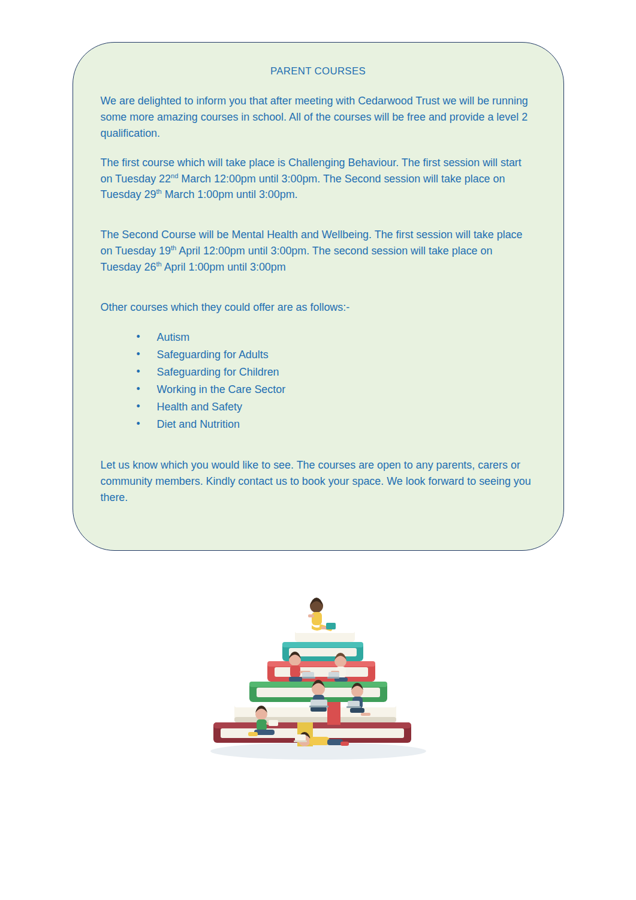PARENT COURSES
We are delighted to inform you that after meeting with Cedarwood Trust we will be running some more amazing courses in school. All of the courses will be free and provide a level 2 qualification.
The first course which will take place is Challenging Behaviour. The first session will start on Tuesday 22nd March 12:00pm until 3:00pm. The Second session will take place on Tuesday 29th March 1:00pm until 3:00pm.
The Second Course will be Mental Health and Wellbeing. The first session will take place on Tuesday 19th April 12:00pm until 3:00pm. The second session will take place on Tuesday 26th April 1:00pm until 3:00pm
Other courses which they could offer are as follows:-
Autism
Safeguarding for Adults
Safeguarding for Children
Working in the Care Sector
Health and Safety
Diet and Nutrition
Let us know which you would like to see. The courses are open to any parents, carers or community members. Kindly contact us to book your space. We look forward to seeing you there.